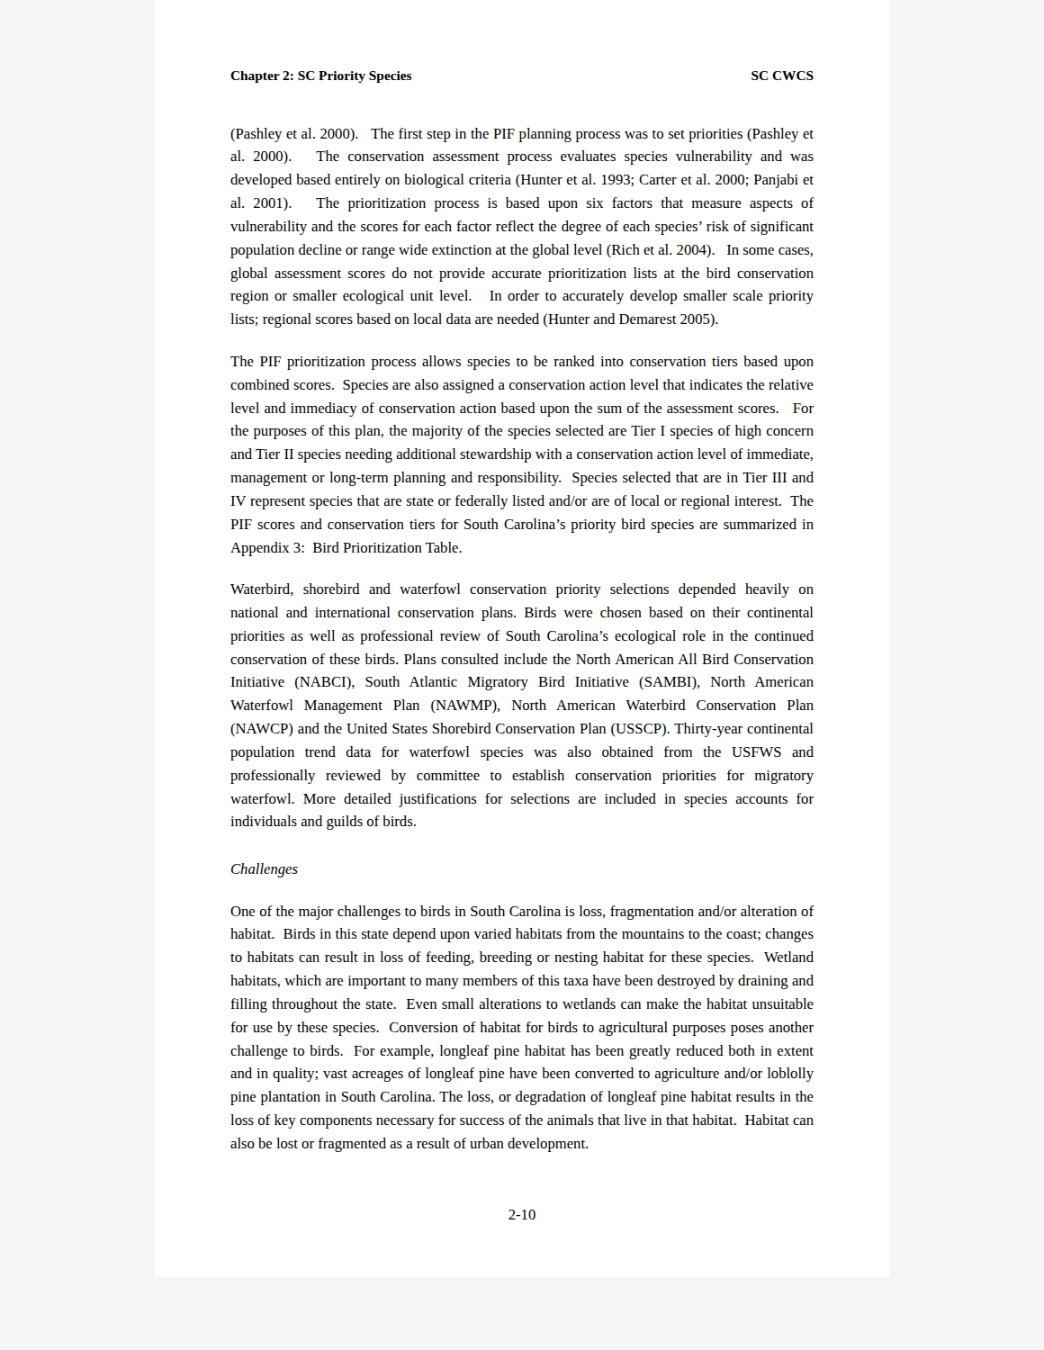Chapter 2: SC Priority Species SC CWCS
(Pashley et al. 2000). The first step in the PIF planning process was to set priorities (Pashley et al. 2000). The conservation assessment process evaluates species vulnerability and was developed based entirely on biological criteria (Hunter et al. 1993; Carter et al. 2000; Panjabi et al. 2001). The prioritization process is based upon six factors that measure aspects of vulnerability and the scores for each factor reflect the degree of each species’ risk of significant population decline or range wide extinction at the global level (Rich et al. 2004). In some cases, global assessment scores do not provide accurate prioritization lists at the bird conservation region or smaller ecological unit level. In order to accurately develop smaller scale priority lists; regional scores based on local data are needed (Hunter and Demarest 2005).
The PIF prioritization process allows species to be ranked into conservation tiers based upon combined scores. Species are also assigned a conservation action level that indicates the relative level and immediacy of conservation action based upon the sum of the assessment scores. For the purposes of this plan, the majority of the species selected are Tier I species of high concern and Tier II species needing additional stewardship with a conservation action level of immediate, management or long-term planning and responsibility. Species selected that are in Tier III and IV represent species that are state or federally listed and/or are of local or regional interest. The PIF scores and conservation tiers for South Carolina’s priority bird species are summarized in Appendix 3: Bird Prioritization Table.
Waterbird, shorebird and waterfowl conservation priority selections depended heavily on national and international conservation plans. Birds were chosen based on their continental priorities as well as professional review of South Carolina’s ecological role in the continued conservation of these birds. Plans consulted include the North American All Bird Conservation Initiative (NABCI), South Atlantic Migratory Bird Initiative (SAMBI), North American Waterfowl Management Plan (NAWMP), North American Waterbird Conservation Plan (NAWCP) and the United States Shorebird Conservation Plan (USSCP). Thirty-year continental population trend data for waterfowl species was also obtained from the USFWS and professionally reviewed by committee to establish conservation priorities for migratory waterfowl. More detailed justifications for selections are included in species accounts for individuals and guilds of birds.
Challenges
One of the major challenges to birds in South Carolina is loss, fragmentation and/or alteration of habitat. Birds in this state depend upon varied habitats from the mountains to the coast; changes to habitats can result in loss of feeding, breeding or nesting habitat for these species. Wetland habitats, which are important to many members of this taxa have been destroyed by draining and filling throughout the state. Even small alterations to wetlands can make the habitat unsuitable for use by these species. Conversion of habitat for birds to agricultural purposes poses another challenge to birds. For example, longleaf pine habitat has been greatly reduced both in extent and in quality; vast acreages of longleaf pine have been converted to agriculture and/or loblolly pine plantation in South Carolina. The loss, or degradation of longleaf pine habitat results in the loss of key components necessary for success of the animals that live in that habitat. Habitat can also be lost or fragmented as a result of urban development.
2-10